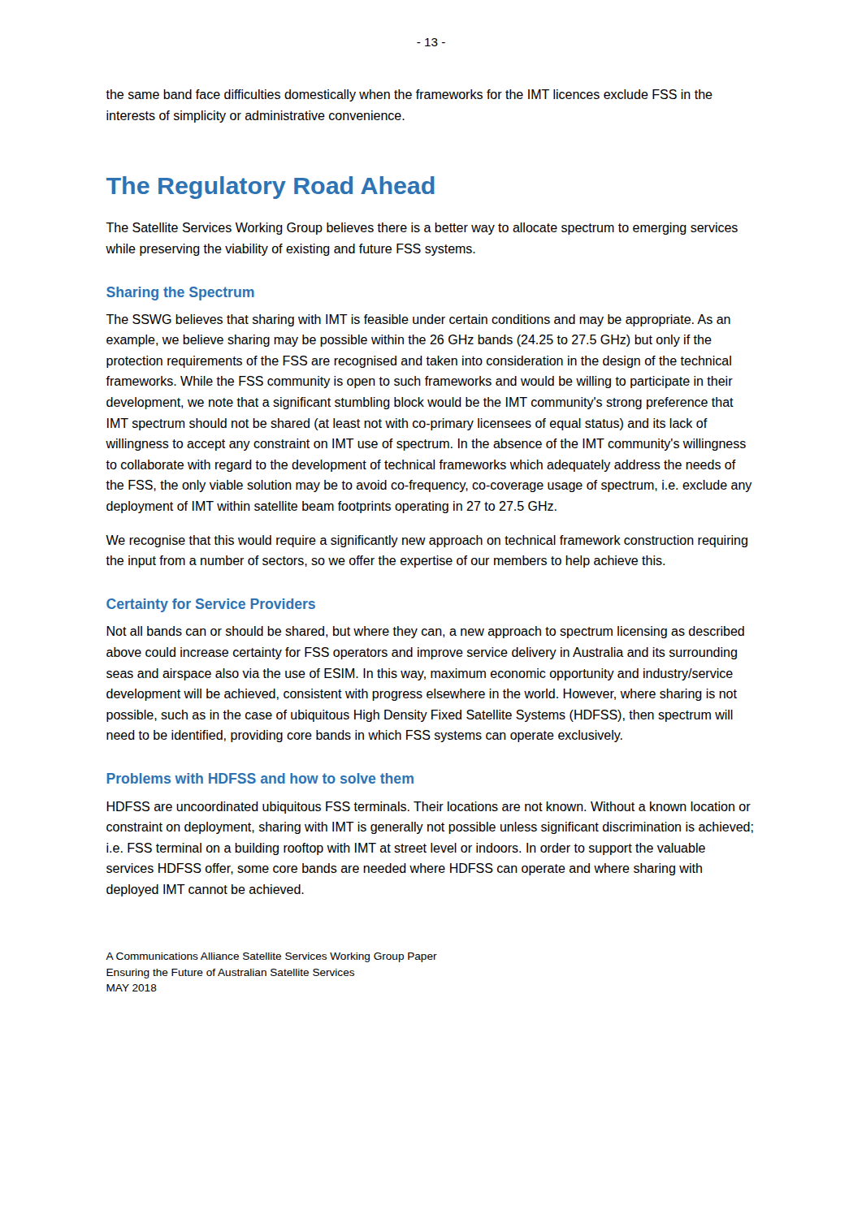- 13 -
the same band face difficulties domestically when the frameworks for the IMT licences exclude FSS in the interests of simplicity or administrative convenience.
The Regulatory Road Ahead
The Satellite Services Working Group believes there is a better way to allocate spectrum to emerging services while preserving the viability of existing and future FSS systems.
Sharing the Spectrum
The SSWG believes that sharing with IMT is feasible under certain conditions and may be appropriate. As an example, we believe sharing may be possible within the 26 GHz bands (24.25 to 27.5 GHz) but only if the protection requirements of the FSS are recognised and taken into consideration in the design of the technical frameworks. While the FSS community is open to such frameworks and would be willing to participate in their development, we note that a significant stumbling block would be the IMT community's strong preference that IMT spectrum should not be shared (at least not with co-primary licensees of equal status) and its lack of willingness to accept any constraint on IMT use of spectrum. In the absence of the IMT community's willingness to collaborate with regard to the development of technical frameworks which adequately address the needs of the FSS, the only viable solution may be to avoid co-frequency, co-coverage usage of spectrum, i.e. exclude any deployment of IMT within satellite beam footprints operating in 27 to 27.5 GHz.
We recognise that this would require a significantly new approach on technical framework construction requiring the input from a number of sectors, so we offer the expertise of our members to help achieve this.
Certainty for Service Providers
Not all bands can or should be shared, but where they can, a new approach to spectrum licensing as described above could increase certainty for FSS operators and improve service delivery in Australia and its surrounding seas and airspace also via the use of ESIM. In this way, maximum economic opportunity and industry/service development will be achieved, consistent with progress elsewhere in the world. However, where sharing is not possible, such as in the case of ubiquitous High Density Fixed Satellite Systems (HDFSS), then spectrum will need to be identified, providing core bands in which FSS systems can operate exclusively.
Problems with HDFSS and how to solve them
HDFSS are uncoordinated ubiquitous FSS terminals. Their locations are not known. Without a known location or constraint on deployment, sharing with IMT is generally not possible unless significant discrimination is achieved; i.e. FSS terminal on a building rooftop with IMT at street level or indoors. In order to support the valuable services HDFSS offer, some core bands are needed where HDFSS can operate and where sharing with deployed IMT cannot be achieved.
A Communications Alliance Satellite Services Working Group Paper
Ensuring the Future of Australian Satellite Services
MAY 2018